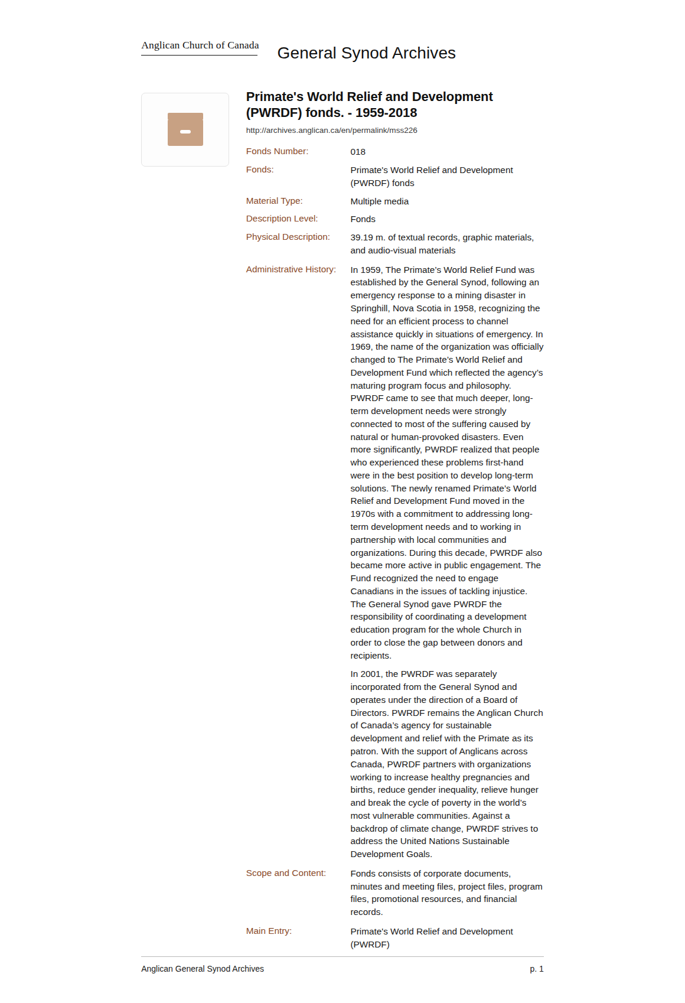Anglican Church of Canada
General Synod Archives
Primate's World Relief and Development (PWRDF) fonds. - 1959-2018
http://archives.anglican.ca/en/permalink/mss226
| Fonds Number: | 018 |
| Fonds: | Primate's World Relief and Development (PWRDF) fonds |
| Material Type: | Multiple media |
| Description Level: | Fonds |
| Physical Description: | 39.19 m. of textual records, graphic materials, and audio-visual materials |
| Administrative History: | In 1959, The Primate’s World Relief Fund was established by the General Synod, following an emergency response to a mining disaster in Springhill, Nova Scotia in 1958, recognizing the need for an efficient process to channel assistance quickly in situations of emergency. In 1969, the name of the organization was officially changed to The Primate’s World Relief and Development Fund which reflected the agency’s maturing program focus and philosophy. PWRDF came to see that much deeper, long-term development needs were strongly connected to most of the suffering caused by natural or human-provoked disasters. Even more significantly, PWRDF realized that people who experienced these problems first-hand were in the best position to develop long-term solutions. The newly renamed Primate’s World Relief and Development Fund moved in the 1970s with a commitment to addressing long-term development needs and to working in partnership with local communities and organizations. During this decade, PWRDF also became more active in public engagement. The Fund recognized the need to engage Canadians in the issues of tackling injustice. The General Synod gave PWRDF the responsibility of coordinating a development education program for the whole Church in order to close the gap between donors and recipients. In 2001, the PWRDF was separately incorporated from the General Synod and operates under the direction of a Board of Directors. PWRDF remains the Anglican Church of Canada’s agency for sustainable development and relief with the Primate as its patron. With the support of Anglicans across Canada, PWRDF partners with organizations working to increase healthy pregnancies and births, reduce gender inequality, relieve hunger and break the cycle of poverty in the world’s most vulnerable communities. Against a backdrop of climate change, PWRDF strives to address the United Nations Sustainable Development Goals. |
| Scope and Content: | Fonds consists of corporate documents, minutes and meeting files, project files, program files, promotional resources, and financial records. |
| Main Entry: | Primate's World Relief and Development (PWRDF) |
Anglican General Synod Archives p. 1